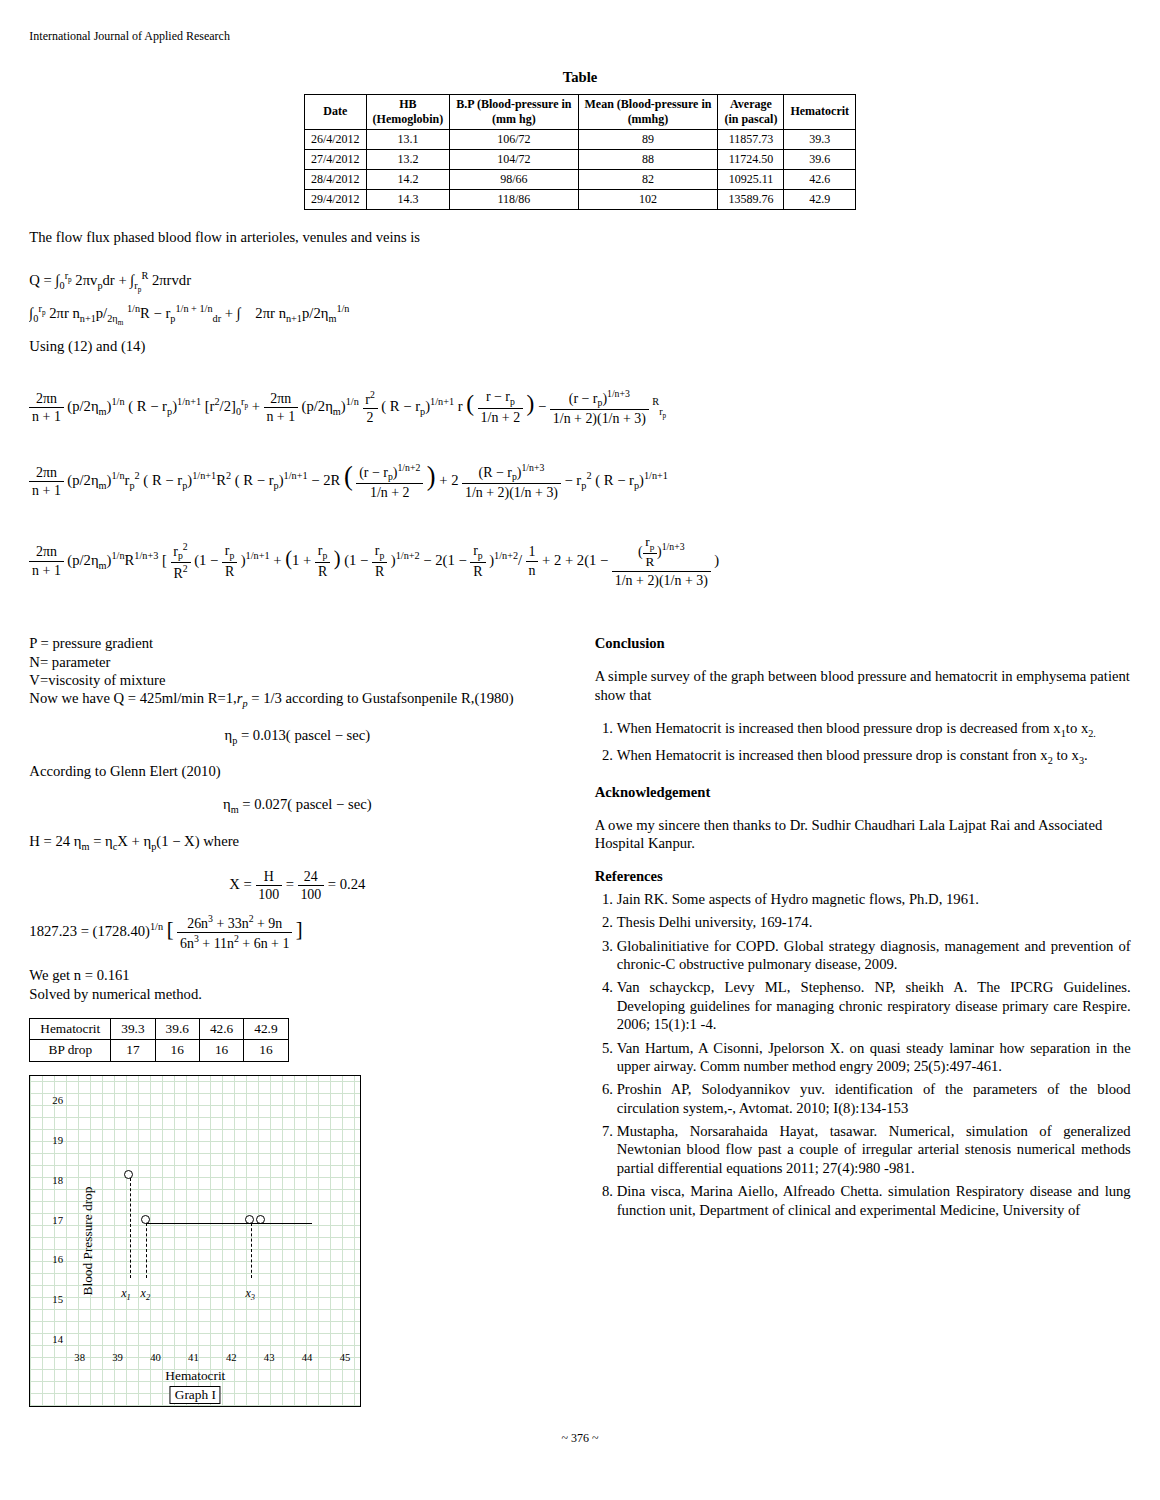International Journal of Applied Research
Table
| Date | HB (Hemoglobin) | B.P (Blood-pressure in (mm hg) | Mean (Blood-pressure in (mmhg) | Average (in pascal) | Hematocrit |
| --- | --- | --- | --- | --- | --- |
| 26/4/2012 | 13.1 | 106/72 | 89 | 11857.73 | 39.3 |
| 27/4/2012 | 13.2 | 104/72 | 88 | 11724.50 | 39.6 |
| 28/4/2012 | 14.2 | 98/66 | 82 | 10925.11 | 42.6 |
| 29/4/2012 | 14.3 | 118/86 | 102 | 13589.76 | 42.9 |
The flow flux phased blood flow in arterioles, venules and veins is
Q = ∫0rp 2πvpdr + ∫rpR 2πrvdr
∫0rp 2πr nn+1p/2ηm 1/nR − rp1/n + 1/ndr + ∫ 2πr nn+1p/2ηm1/n
Using (12) and (14)
2πn n + 1 (p/2ηm)1/n ( R − rp)1/n+1 [r2/2]0rp + 2πn n + 1 (p/2ηm)1/n r22 ( R − rp)1/n+1 r ( r − rp 1/n + 2 ) − (r − rp)1/n+31/n + 2)(1/n + 3) Rrp
2πn n + 1 (p/2ηm)1/nrp2 ( R − rp)1/n+1R2 ( R − rp)1/n+1 − 2R ( (r − rp)1/n+21/n + 2 ) + 2 (R − rp)1/n+31/n + 2)(1/n + 3) − rp2 ( R − rp)1/n+1
2πn n + 1 (p/2ηm)1/nR1/n+3 [ rp2 R2 (1 − rp R )1/n+1 + (1 + rp R ) (1 − rp R )1/n+2 − 2(1 − rp R )1/n+2/ 1 n + 2 + 2(1 − (rp R)1/n+31/n + 2)(1/n + 3) )
P = pressure gradient
N= parameter
V=viscosity of mixture
Now we have Q = 425ml/min R=1,rp = 1/3 according to Gustafsonpenile R,(1980)
ηp = 0.013( pascel − sec)
According to Glenn Elert (2010)
ηm = 0.027( pascel − sec)
H = 24 ηm = ηcX + ηp(1 − X) where
X = H 100 = 24100 = 0.24
1827.23 = (1728.40)1/n [ 26n3 + 33n2 + 9n 6n3 + 11n2 + 6n + 1 ]
We get n = 0.161
Solved by numerical method.
| Hematocrit | 39.3 | 39.6 | 42.6 | 42.9 |
| BP drop | 17 | 16 | 16 | 16 |
Blood Pressure drop
26191817161514
x1 x2 x3
3839404142434445
Hematocrit
Graph I
Conclusion
A simple survey of the graph between blood pressure and hematocrit in emphysema patient show that
When Hematocrit is increased then blood pressure drop is decreased from x1to x2.
When Hematocrit is increased then blood pressure drop is constant fron x2 to x3.
Acknowledgement
A owe my sincere then thanks to Dr. Sudhir Chaudhari Lala Lajpat Rai and Associated Hospital Kanpur.
References
Jain RK. Some aspects of Hydro magnetic flows, Ph.D, 1961.
Thesis Delhi university, 169-174.
Globalinitiative for COPD. Global strategy diagnosis, management and prevention of chronic-C obstructive pulmonary disease, 2009.
Van schayckcp, Levy ML, Stephenso. NP, sheikh A. The IPCRG Guidelines. Developing guidelines for managing chronic respiratory disease primary care Respire. 2006; 15(1):1 -4.
Van Hartum, A Cisonni, Jpelorson X. on quasi steady laminar how separation in the upper airway. Comm number method engry 2009; 25(5):497-461.
Proshin AP, Solodyannikov yuv. identification of the parameters of the blood circulation system,-, Avtomat. 2010; I(8):134-153
Mustapha, Norsarahaida Hayat, tasawar. Numerical, simulation of generalized Newtonian blood flow past a couple of irregular arterial stenosis numerical methods partial differential equations 2011; 27(4):980 -981.
Dina visca, Marina Aiello, Alfreado Chetta. simulation Respiratory disease and lung function unit, Department of clinical and experimental Medicine, University of
~ 376 ~